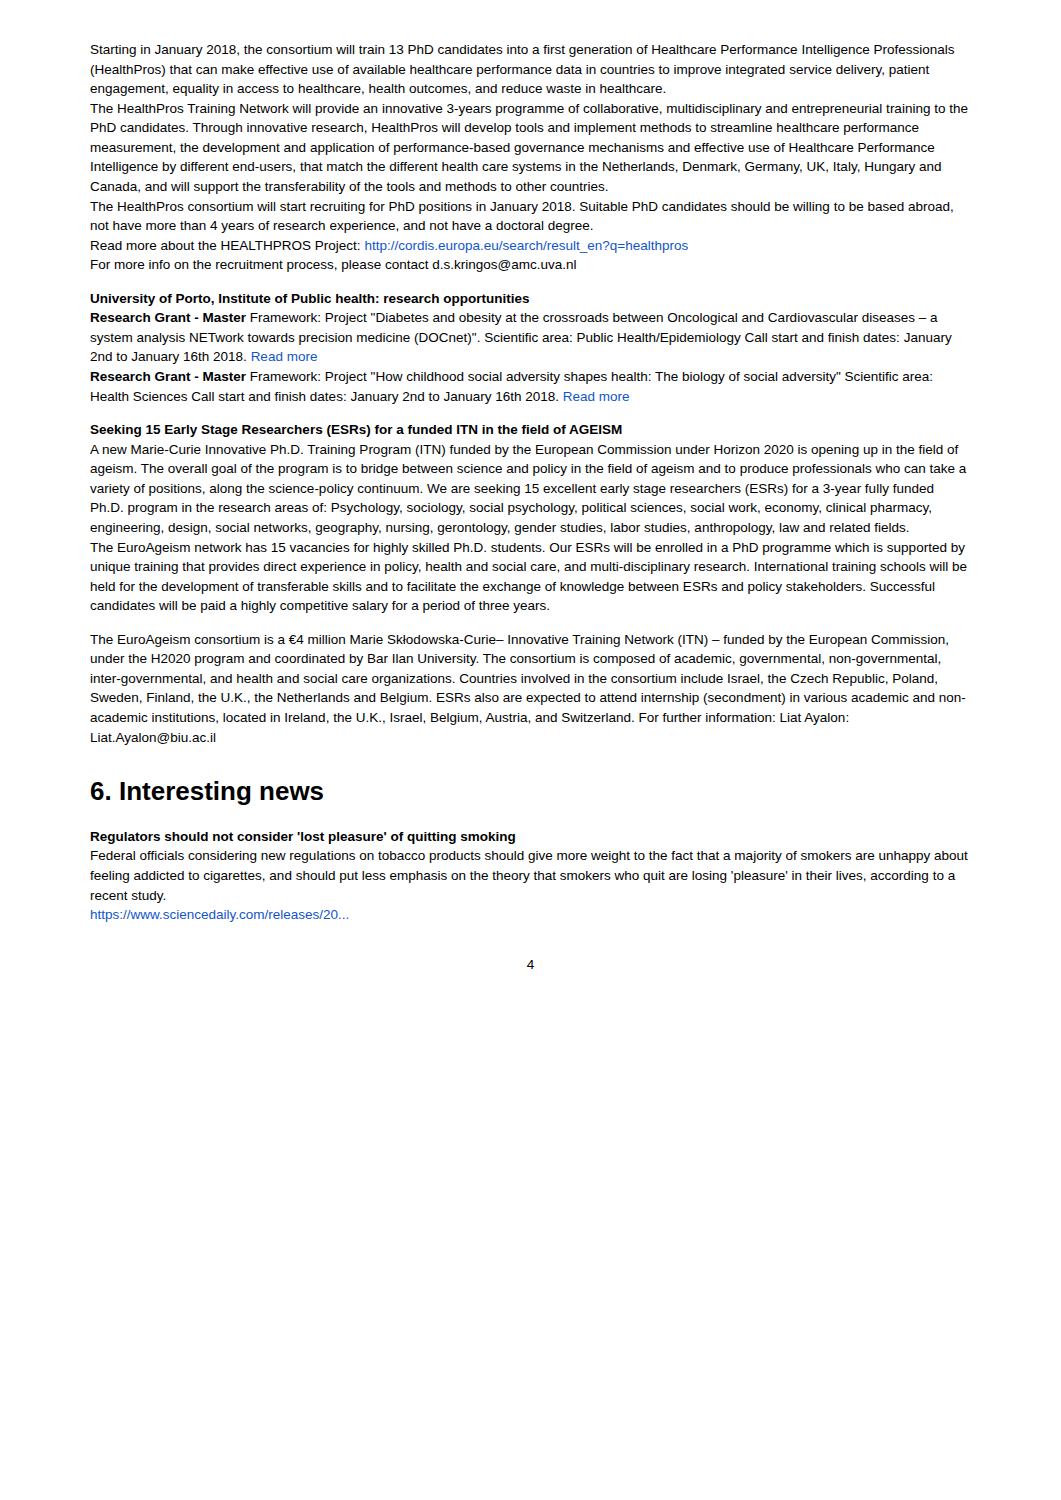Starting in January 2018, the consortium will train 13 PhD candidates into a first generation of Healthcare Performance Intelligence Professionals (HealthPros) that can make effective use of available healthcare performance data in countries to improve integrated service delivery, patient engagement, equality in access to healthcare, health outcomes, and reduce waste in healthcare.
The HealthPros Training Network will provide an innovative 3-years programme of collaborative, multidisciplinary and entrepreneurial training to the PhD candidates. Through innovative research, HealthPros will develop tools and implement methods to streamline healthcare performance measurement, the development and application of performance-based governance mechanisms and effective use of Healthcare Performance Intelligence by different end-users, that match the different health care systems in the Netherlands, Denmark, Germany, UK, Italy, Hungary and Canada, and will support the transferability of the tools and methods to other countries.
The HealthPros consortium will start recruiting for PhD positions in January 2018. Suitable PhD candidates should be willing to be based abroad, not have more than 4 years of research experience, and not have a doctoral degree.
Read more about the HEALTHPROS Project: http://cordis.europa.eu/search/result_en?q=healthpros
For more info on the recruitment process, please contact d.s.kringos@amc.uva.nl
University of Porto, Institute of Public health: research opportunities
Research Grant - Master Framework: Project "Diabetes and obesity at the crossroads between Oncological and Cardiovascular diseases – a system analysis NETwork towards precision medicine (DOCnet)". Scientific area: Public Health/Epidemiology Call start and finish dates: January 2nd to January 16th 2018. Read more
Research Grant - Master Framework: Project "How childhood social adversity shapes health: The biology of social adversity" Scientific area: Health Sciences Call start and finish dates: January 2nd to January 16th 2018. Read more
Seeking 15 Early Stage Researchers (ESRs) for a funded ITN in the field of AGEISM
A new Marie-Curie Innovative Ph.D. Training Program (ITN) funded by the European Commission under Horizon 2020 is opening up in the field of ageism. The overall goal of the program is to bridge between science and policy in the field of ageism and to produce professionals who can take a variety of positions, along the science-policy continuum. We are seeking 15 excellent early stage researchers (ESRs) for a 3-year fully funded Ph.D. program in the research areas of: Psychology, sociology, social psychology, political sciences, social work, economy, clinical pharmacy, engineering, design, social networks, geography, nursing, gerontology, gender studies, labor studies, anthropology, law and related fields.
The EuroAgeism network has 15 vacancies for highly skilled Ph.D. students. Our ESRs will be enrolled in a PhD programme which is supported by unique training that provides direct experience in policy, health and social care, and multi-disciplinary research. International training schools will be held for the development of transferable skills and to facilitate the exchange of knowledge between ESRs and policy stakeholders. Successful candidates will be paid a highly competitive salary for a period of three years.
The EuroAgeism consortium is a €4 million Marie Skłodowska-Curie– Innovative Training Network (ITN) – funded by the European Commission, under the H2020 program and coordinated by Bar Ilan University. The consortium is composed of academic, governmental, non-governmental, inter-governmental, and health and social care organizations. Countries involved in the consortium include Israel, the Czech Republic, Poland, Sweden, Finland, the U.K., the Netherlands and Belgium. ESRs also are expected to attend internship (secondment) in various academic and non-academic institutions, located in Ireland, the U.K., Israel, Belgium, Austria, and Switzerland. For further information: Liat Ayalon: Liat.Ayalon@biu.ac.il
6. Interesting news
Regulators should not consider 'lost pleasure' of quitting smoking
Federal officials considering new regulations on tobacco products should give more weight to the fact that a majority of smokers are unhappy about feeling addicted to cigarettes, and should put less emphasis on the theory that smokers who quit are losing 'pleasure' in their lives, according to a recent study.
https://www.sciencedaily.com/releases/20...
4